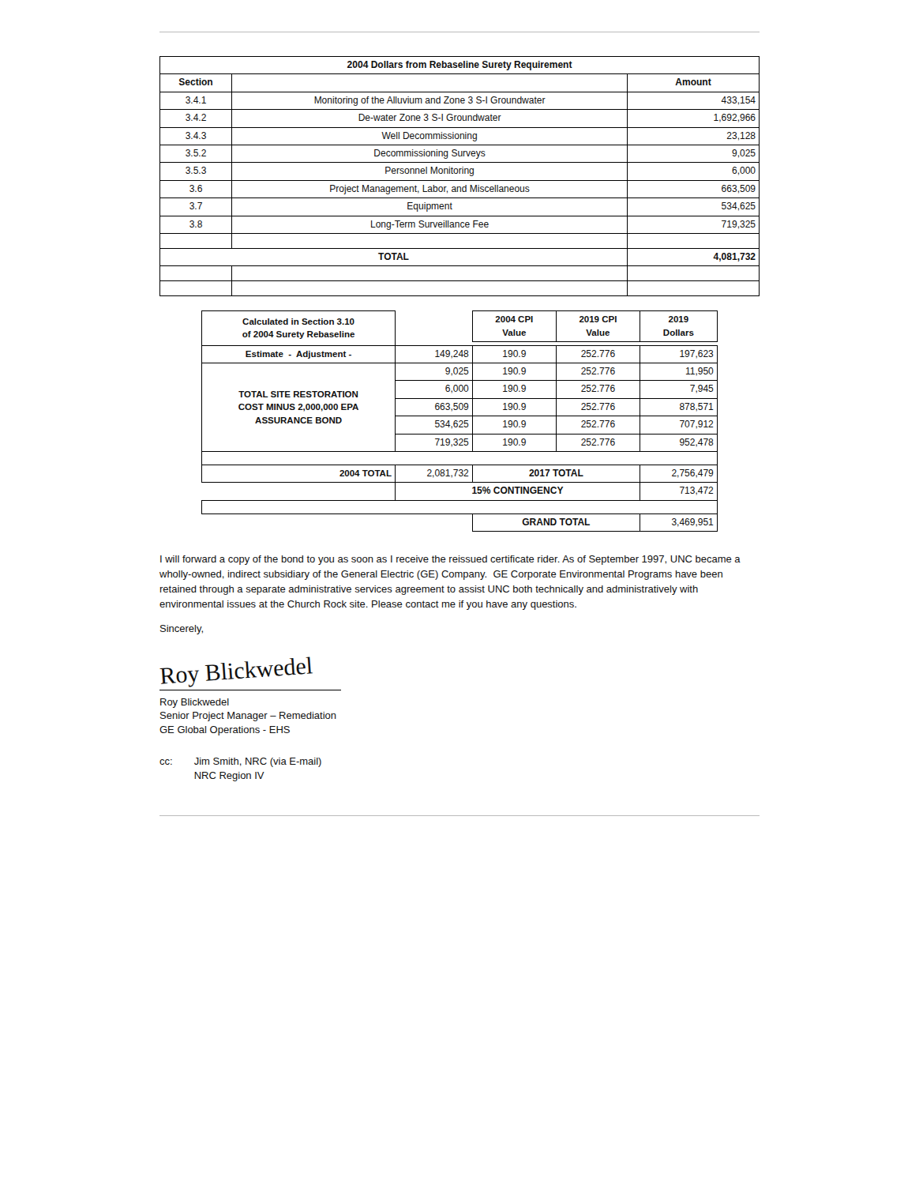| 2004 Dollars from Rebaseline Surety Requirement |
| Section | | Amount |
| 3.4.1 | Monitoring of the Alluvium and Zone 3 S-I Groundwater | 433,154 |
| 3.4.2 | De-water Zone 3 S-I Groundwater | 1,692,966 |
| 3.4.3 | Well Decommissioning | 23,128 |
| 3.5.2 | Decommissioning Surveys | 9,025 |
| 3.5.3 | Personnel Monitoring | 6,000 |
| 3.6 | Project Management, Labor, and Miscellaneous | 663,509 |
| 3.7 | Equipment | 534,625 |
| 3.8 | Long-Term Surveillance Fee | 719,325 |
| TOTAL | 4,081,732 |
| Calculated in Section 3.10 of 2004 Surety Rebaseline | | 2004 CPI Value | 2019 CPI Value | 2019 Dollars |
| Estimate - Adjustment - | 149,248 | 190.9 | 252.776 | 197,623 |
| TOTAL SITE RESTORATION COST MINUS 2,000,000 EPA ASSURANCE BOND | 9,025 | 190.9 | 252.776 | 11,950 |
| 6,000 | 190.9 | 252.776 | 7,945 |
| 663,509 | 190.9 | 252.776 | 878,571 |
| 534,625 | 190.9 | 252.776 | 707,912 |
| 719,325 | 190.9 | 252.776 | 952,478 |
| 2004 TOTAL | 2,081,732 | 2017 TOTAL | 2,756,479 |
| | 15% CONTINGENCY | 713,472 |
| | | GRAND TOTAL | 3,469,951 |
I will forward a copy of the bond to you as soon as I receive the reissued certificate rider. As of September 1997, UNC became a wholly-owned, indirect subsidiary of the General Electric (GE) Company. GE Corporate Environmental Programs have been retained through a separate administrative services agreement to assist UNC both technically and administratively with environmental issues at the Church Rock site. Please contact me if you have any questions.
Sincerely,
Roy Blickwedel
Roy Blickwedel
Senior Project Manager – Remediation
GE Global Operations - EHS
cc: Jim Smith, NRC (via E-mail)
NRC Region IV